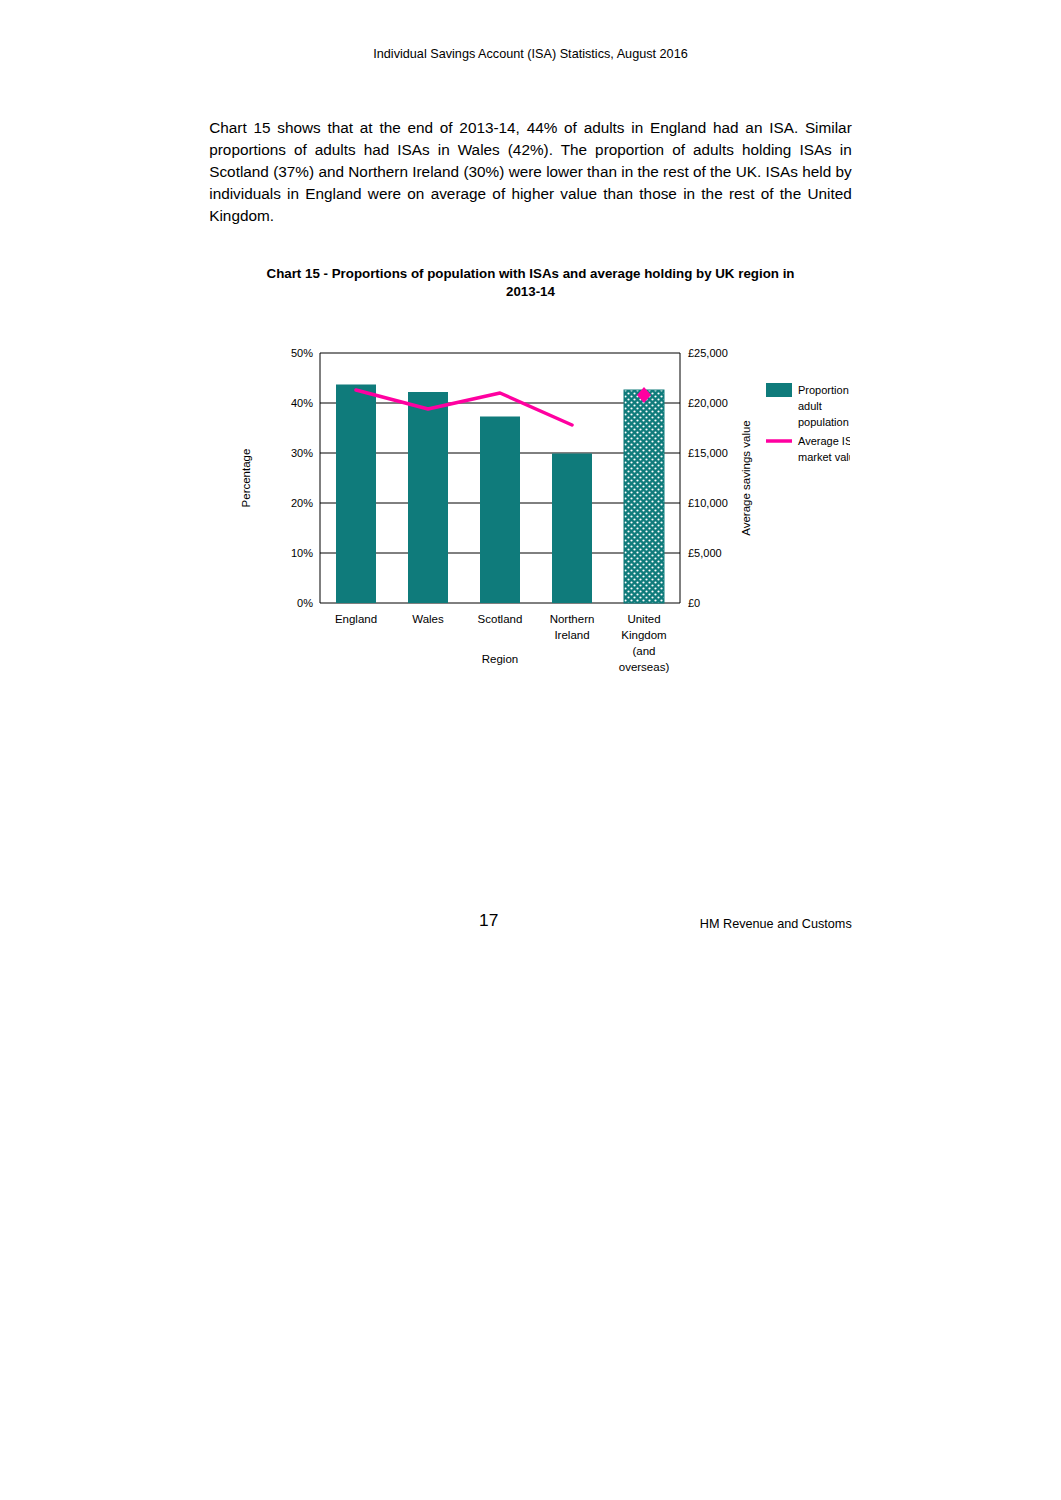Individual Savings Account (ISA) Statistics, August 2016
Chart 15 shows that at the end of 2013-14, 44% of adults in England had an ISA. Similar proportions of adults had ISAs in Wales (42%). The proportion of adults holding ISAs in Scotland (37%) and Northern Ireland (30%) were lower than in the rest of the UK. ISAs held by individuals in England were on average of higher value than those in the rest of the United Kingdom.
Chart 15 - Proportions of population with ISAs and average holding by UK region in
2013-14
50% 40% 30% 20% 10% 0% £25,000 £20,000 £15,000 £10,000 £5,000 £0 Percentage Average savings value England Wales Scotland Northern Ireland United Kingdom (and overseas) Region Proportion of adult population Average ISA market value
17
HM Revenue and Customs